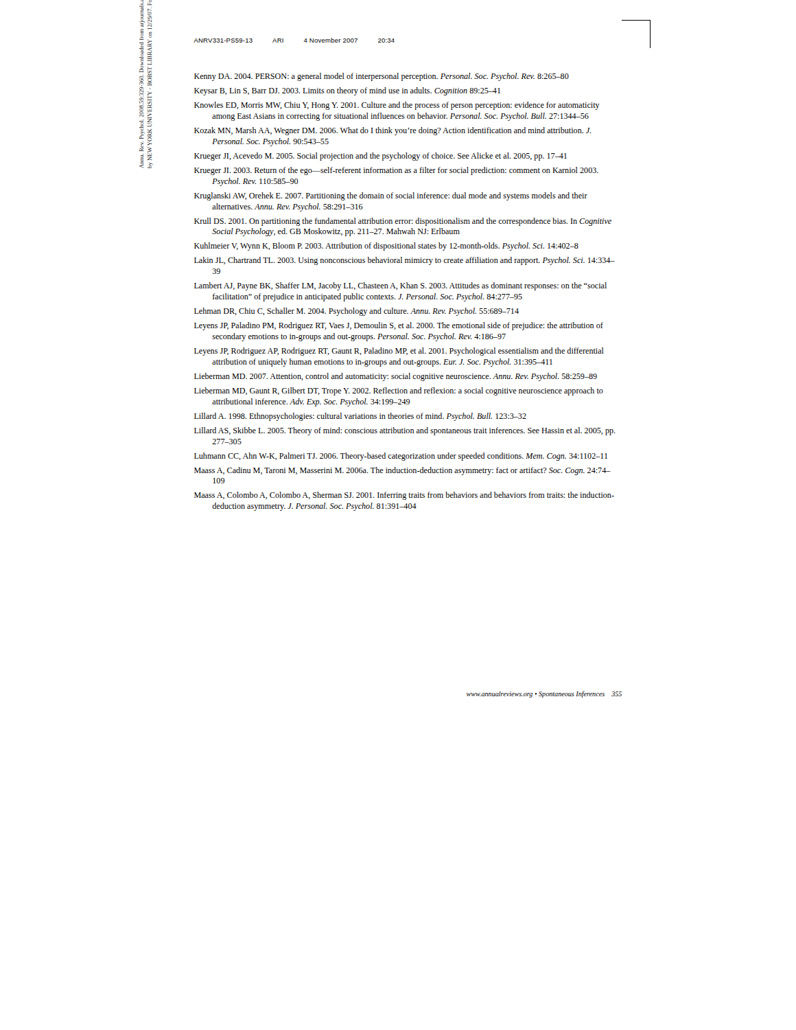ANRV331-PS59-13 ARI 4 November 2007 20:34
Annu. Rev. Psychol. 2008.59:329-360. Downloaded from arjournals.annualreviews.org
by NEW YORK UNIVERSITY - BOBST LIBRARY on 12/29/07. For personal use only.
Kenny DA. 2004. PERSON: a general model of interpersonal perception. Personal. Soc. Psychol. Rev. 8:265–80
Keysar B, Lin S, Barr DJ. 2003. Limits on theory of mind use in adults. Cognition 89:25–41
Knowles ED, Morris MW, Chiu Y, Hong Y. 2001. Culture and the process of person perception: evidence for automaticity among East Asians in correcting for situational influences on behavior. Personal. Soc. Psychol. Bull. 27:1344–56
Kozak MN, Marsh AA, Wegner DM. 2006. What do I think you’re doing? Action identification and mind attribution. J. Personal. Soc. Psychol. 90:543–55
Krueger JI, Acevedo M. 2005. Social projection and the psychology of choice. See Alicke et al. 2005, pp. 17–41
Krueger JI. 2003. Return of the ego—self-referent information as a filter for social prediction: comment on Karniol 2003. Psychol. Rev. 110:585–90
Kruglanski AW, Orehek E. 2007. Partitioning the domain of social inference: dual mode and systems models and their alternatives. Annu. Rev. Psychol. 58:291–316
Krull DS. 2001. On partitioning the fundamental attribution error: dispositionalism and the correspondence bias. In Cognitive Social Psychology, ed. GB Moskowitz, pp. 211–27. Mahwah NJ: Erlbaum
Kuhlmeier V, Wynn K, Bloom P. 2003. Attribution of dispositional states by 12-month-olds. Psychol. Sci. 14:402–8
Lakin JL, Chartrand TL. 2003. Using nonconscious behavioral mimicry to create affiliation and rapport. Psychol. Sci. 14:334–39
Lambert AJ, Payne BK, Shaffer LM, Jacoby LL, Chasteen A, Khan S. 2003. Attitudes as dominant responses: on the “social facilitation” of prejudice in anticipated public contexts. J. Personal. Soc. Psychol. 84:277–95
Lehman DR, Chiu C, Schaller M. 2004. Psychology and culture. Annu. Rev. Psychol. 55:689–714
Leyens JP, Paladino PM, Rodriguez RT, Vaes J, Demoulin S, et al. 2000. The emotional side of prejudice: the attribution of secondary emotions to in-groups and out-groups. Personal. Soc. Psychol. Rev. 4:186–97
Leyens JP, Rodriguez AP, Rodriguez RT, Gaunt R, Paladino MP, et al. 2001. Psychological essentialism and the differential attribution of uniquely human emotions to in-groups and out-groups. Eur. J. Soc. Psychol. 31:395–411
Lieberman MD. 2007. Attention, control and automaticity: social cognitive neuroscience. Annu. Rev. Psychol. 58:259–89
Lieberman MD, Gaunt R, Gilbert DT, Trope Y. 2002. Reflection and reflexion: a social cognitive neuroscience approach to attributional inference. Adv. Exp. Soc. Psychol. 34:199–249
Lillard A. 1998. Ethnopsychologies: cultural variations in theories of mind. Psychol. Bull. 123:3–32
Lillard AS, Skibbe L. 2005. Theory of mind: conscious attribution and spontaneous trait inferences. See Hassin et al. 2005, pp. 277–305
Luhmann CC, Ahn W-K, Palmeri TJ. 2006. Theory-based categorization under speeded conditions. Mem. Cogn. 34:1102–11
Maass A, Cadinu M, Taroni M, Masserini M. 2006a. The induction-deduction asymmetry: fact or artifact? Soc. Cogn. 24:74–109
Maass A, Colombo A, Colombo A, Sherman SJ. 2001. Inferring traits from behaviors and behaviors from traits: the induction-deduction asymmetry. J. Personal. Soc. Psychol. 81:391–404
www.annualreviews.org • Spontaneous Inferences 355